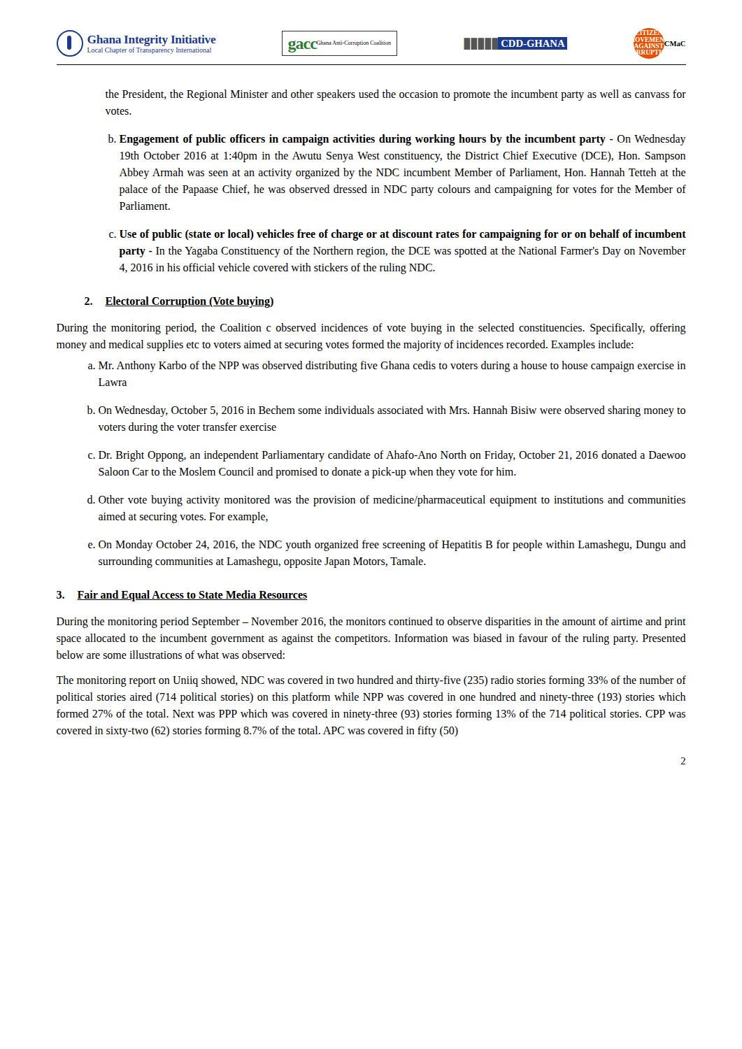Ghana Integrity Initiative Local Chapter of Transparency International
gacc Ghana Anti-Corruption Coalition
▮▮▮▮▮
CDD-GHANA
CITIZEN MOVEMENT AGAINST CORRUPTION
CMaC
the President, the Regional Minister and other speakers used the occasion to promote the incumbent party as well as canvass for votes.
Engagement of public officers in campaign activities during working hours by the incumbent party - On Wednesday 19th October 2016 at 1:40pm in the Awutu Senya West constituency, the District Chief Executive (DCE), Hon. Sampson Abbey Armah was seen at an activity organized by the NDC incumbent Member of Parliament, Hon. Hannah Tetteh at the palace of the Papaase Chief, he was observed dressed in NDC party colours and campaigning for votes for the Member of Parliament.
Use of public (state or local) vehicles free of charge or at discount rates for campaigning for or on behalf of incumbent party - In the Yagaba Constituency of the Northern region, the DCE was spotted at the National Farmer's Day on November 4, 2016 in his official vehicle covered with stickers of the ruling NDC.
2. Electoral Corruption (Vote buying)
During the monitoring period, the Coalition c observed incidences of vote buying in the selected constituencies. Specifically, offering money and medical supplies etc to voters aimed at securing votes formed the majority of incidences recorded. Examples include:
Mr. Anthony Karbo of the NPP was observed distributing five Ghana cedis to voters during a house to house campaign exercise in Lawra
On Wednesday, October 5, 2016 in Bechem some individuals associated with Mrs. Hannah Bisiw were observed sharing money to voters during the voter transfer exercise
Dr. Bright Oppong, an independent Parliamentary candidate of Ahafo-Ano North on Friday, October 21, 2016 donated a Daewoo Saloon Car to the Moslem Council and promised to donate a pick-up when they vote for him.
Other vote buying activity monitored was the provision of medicine/pharmaceutical equipment to institutions and communities aimed at securing votes. For example,
On Monday October 24, 2016, the NDC youth organized free screening of Hepatitis B for people within Lamashegu, Dungu and surrounding communities at Lamashegu, opposite Japan Motors, Tamale.
3. Fair and Equal Access to State Media Resources
During the monitoring period September – November 2016, the monitors continued to observe disparities in the amount of airtime and print space allocated to the incumbent government as against the competitors. Information was biased in favour of the ruling party. Presented below are some illustrations of what was observed:
The monitoring report on Uniiq showed, NDC was covered in two hundred and thirty-five (235) radio stories forming 33% of the number of political stories aired (714 political stories) on this platform while NPP was covered in one hundred and ninety-three (193) stories which formed 27% of the total. Next was PPP which was covered in ninety-three (93) stories forming 13% of the 714 political stories. CPP was covered in sixty-two (62) stories forming 8.7% of the total. APC was covered in fifty (50)
2